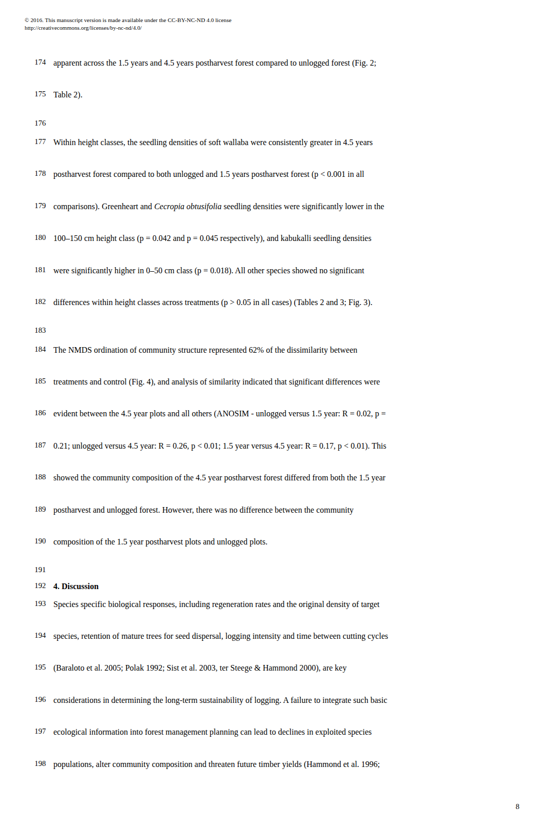© 2016. This manuscript version is made available under the CC-BY-NC-ND 4.0 license
http://creativecommons.org/licenses/by-nc-nd/4.0/
174apparent across the 1.5 years and 4.5 years postharvest forest compared to unlogged forest (Fig. 2;
175 Table 2).
176
177 Within height classes, the seedling densities of soft wallaba were consistently greater in 4.5 years
178postharvest forest compared to both unlogged and 1.5 years postharvest forest (p < 0.001 in all
179comparisons). Greenheart and Cecropia obtusifolia seedling densities were significantly lower in the
180100–150 cm height class (p = 0.042 and p = 0.045 respectively), and kabukalli seedling densities
181were significantly higher in 0–50 cm class (p = 0.018). All other species showed no significant
182differences within height classes across treatments (p > 0.05 in all cases) (Tables 2 and 3; Fig. 3).
183
184 The NMDS ordination of community structure represented 62% of the dissimilarity between
185treatments and control (Fig. 4), and analysis of similarity indicated that significant differences were
186evident between the 4.5 year plots and all others (ANOSIM - unlogged versus 1.5 year: R = 0.02, p =
1870.21; unlogged versus 4.5 year: R = 0.26, p < 0.01; 1.5 year versus 4.5 year: R = 0.17, p < 0.01). This
188showed the community composition of the 4.5 year postharvest forest differed from both the 1.5 year
189postharvest and unlogged forest. However, there was no difference between the community
190composition of the 1.5 year postharvest plots and unlogged plots.
191
1924. Discussion
193 Species specific biological responses, including regeneration rates and the original density of target
194species, retention of mature trees for seed dispersal, logging intensity and time between cutting cycles
195(Baraloto et al. 2005; Polak 1992; Sist et al. 2003, ter Steege & Hammond 2000), are key
196considerations in determining the long-term sustainability of logging. A failure to integrate such basic
197ecological information into forest management planning can lead to declines in exploited species
198populations, alter community composition and threaten future timber yields (Hammond et al. 1996;
8